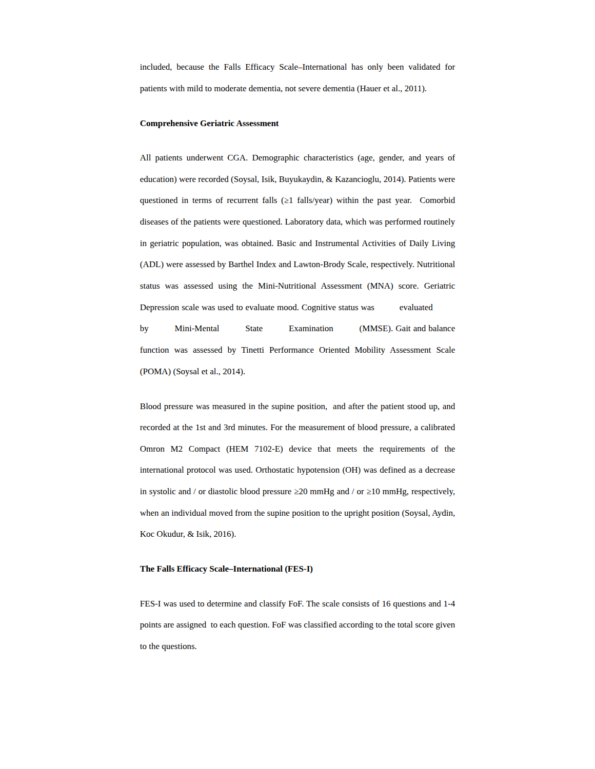included, because the Falls Efficacy Scale–International has only been validated for patients with mild to moderate dementia, not severe dementia (Hauer et al., 2011).
Comprehensive Geriatric Assessment
All patients underwent CGA. Demographic characteristics (age, gender, and years of education) were recorded (Soysal, Isik, Buyukaydin, & Kazancioglu, 2014). Patients were questioned in terms of recurrent falls (≥1 falls/year) within the past year. Comorbid diseases of the patients were questioned. Laboratory data, which was performed routinely in geriatric population, was obtained. Basic and Instrumental Activities of Daily Living (ADL) were assessed by Barthel Index and Lawton-Brody Scale, respectively. Nutritional status was assessed using the Mini-Nutritional Assessment (MNA) score. Geriatric Depression scale was used to evaluate mood. Cognitive status was evaluated by Mini-Mental State Examination (MMSE). Gait and balance function was assessed by Tinetti Performance Oriented Mobility Assessment Scale (POMA) (Soysal et al., 2014).
Blood pressure was measured in the supine position, and after the patient stood up, and recorded at the 1st and 3rd minutes. For the measurement of blood pressure, a calibrated Omron M2 Compact (HEM 7102-E) device that meets the requirements of the international protocol was used. Orthostatic hypotension (OH) was defined as a decrease in systolic and / or diastolic blood pressure ≥20 mmHg and / or ≥10 mmHg, respectively, when an individual moved from the supine position to the upright position (Soysal, Aydin, Koc Okudur, & Isik, 2016).
The Falls Efficacy Scale–International (FES-I)
FES-I was used to determine and classify FoF. The scale consists of 16 questions and 1-4 points are assigned to each question. FoF was classified according to the total score given to the questions.